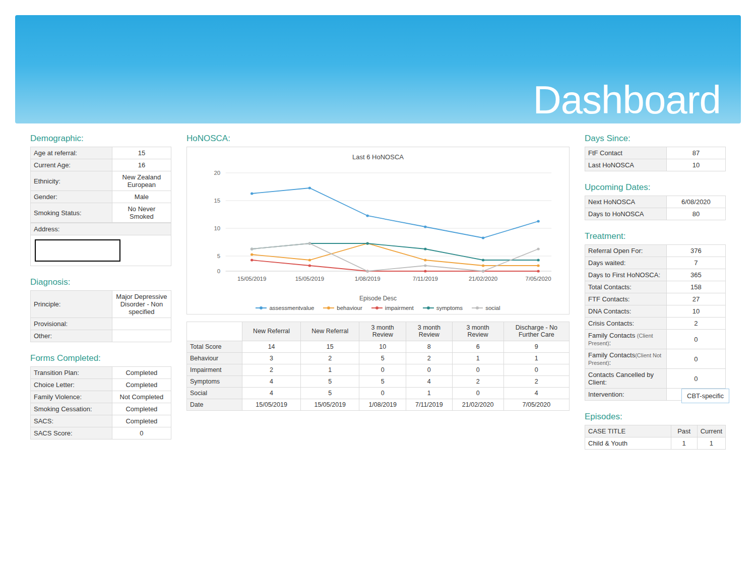Dashboard
Demographic:
| Age at referral: | 15 |
| Current Age: | 16 |
| Ethnicity: | New Zealand European |
| Gender: | Male |
| Smoking Status: | No Never Smoked |
Address:
Diagnosis:
| Principle: | Major Depressive Disorder - Non specified |
| Provisional: | |
| Other: | |
Forms Completed:
| Transition Plan: | Completed |
| Choice Letter: | Completed |
| Family Violence: | Not Completed |
| Smoking Cessation: | Completed |
| SACS: | Completed |
| SACS Score: | 0 |
HoNOSCA:
Last 6 HoNOSCA
20 15 10 5 0 15/05/2019 15/05/2019 1/08/2019 7/11/2019 21/02/2020 7/05/2020
Episode Desc
assessmentvalue behaviour impairment symptoms social
| | New Referral | New Referral | 3 month Review | 3 month Review | 3 month Review | Discharge - No Further Care |
| --- | --- | --- | --- | --- | --- | --- |
| Total Score | 14 | 15 | 10 | 8 | 6 | 9 |
| Behaviour | 3 | 2 | 5 | 2 | 1 | 1 |
| Impairment | 2 | 1 | 0 | 0 | 0 | 0 |
| Symptoms | 4 | 5 | 5 | 4 | 2 | 2 |
| Social | 4 | 5 | 0 | 1 | 0 | 4 |
| Date | 15/05/2019 | 15/05/2019 | 1/08/2019 | 7/11/2019 | 21/02/2020 | 7/05/2020 |
Days Since:
| FtF Contact | 87 |
| Last HoNOSCA | 10 |
Upcoming Dates:
| Next HoNOSCA | 6/08/2020 |
| Days to HoNOSCA | 80 |
Treatment:
| Referral Open For: | 376 |
| Days waited: | 7 |
| Days to First HoNOSCA: | 365 |
| Total Contacts: | 158 |
| FTF Contacts: | 27 |
| DNA Contacts: | 10 |
| Crisis Contacts: | 2 |
| Family Contacts (Client Present) : | 0 |
| Family Contacts (Client Not Present) : | 0 |
| Contacts Cancelled by Client: | 0 |
| Intervention: | CBT-specific |
Episodes:
| CASE TITLE | Past | Current |
| --- | --- | --- |
| Child & Youth | 1 | 1 |